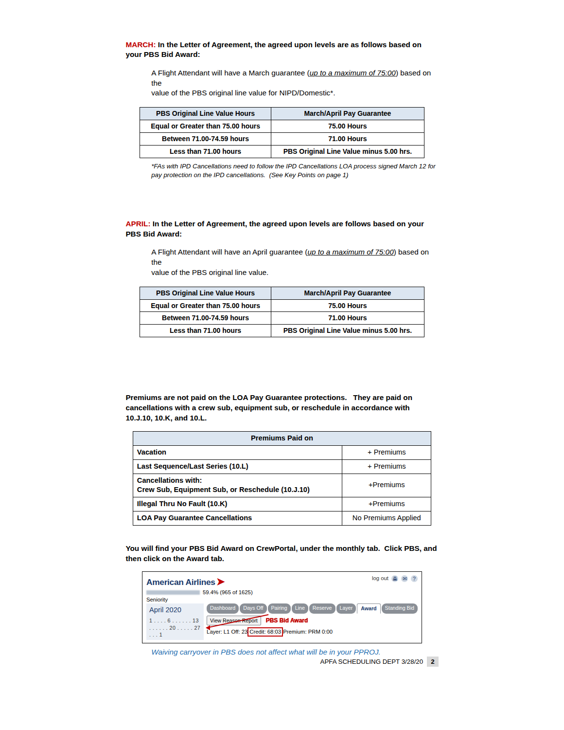MARCH: In the Letter of Agreement, the agreed upon levels are as follows based on your PBS Bid Award:
A Flight Attendant will have a March guarantee (up to a maximum of 75:00) based on the
value of the PBS original line value for NIPD/Domestic*.
| PBS Original Line Value Hours | March/April Pay Guarantee |
| --- | --- |
| Equal or Greater than 75.00 hours | 75.00 Hours |
| Between 71.00-74.59 hours | 71.00 Hours |
| Less than 71.00 hours | PBS Original Line Value minus 5.00 hrs. |
*FAs with IPD Cancellations need to follow the IPD Cancellations LOA process signed March 12 for pay protection on the IPD cancellations. (See Key Points on page 1)
APRIL: In the Letter of Agreement, the agreed upon levels are follows based on your PBS Bid Award:
A Flight Attendant will have an April guarantee (up to a maximum of 75:00) based on the
value of the PBS original line value.
| PBS Original Line Value Hours | March/April Pay Guarantee |
| --- | --- |
| Equal or Greater than 75.00 hours | 75.00 Hours |
| Between 71.00-74.59 hours | 71.00 Hours |
| Less than 71.00 hours | PBS Original Line Value minus 5.00 hrs. |
Premiums are not paid on the LOA Pay Guarantee protections. They are paid on cancellations with a crew sub, equipment sub, or reschedule in accordance with 10.J.10, 10.K, and 10.L.
| Premiums Paid on |
| --- |
| Vacation | + Premiums |
| Last Sequence/Last Series (10.L) | + Premiums |
| Cancellations with: Crew Sub, Equipment Sub, or Reschedule (10.J.10) | +Premiums |
| Illegal Thru No Fault (10.K) | +Premiums |
| LOA Pay Guarantee Cancellations | No Premiums Applied |
You will find your PBS Bid Award on CrewPortal, under the monthly tab. Click PBS, and then click on the Award tab.
American Airlines➤
log out 🖶 ✉ ?
59.4% (965 of 1625)
Seniority
April 2020
1 . . . . 6 . . . . . . 13 . . . . . . 20 . . . . . 27 . . . 1
Dashboard Days Off Pairing Line Reserve Layer Award Standing Bid
View Reason Report PBS Bid Award
Layer: L1 Off: 23 Credit: 68:03 Premium: PRM 0:00
Waiving carryover in PBS does not affect what will be in your PPROJ.
APFA SCHEDULING DEPT 3/28/20 2